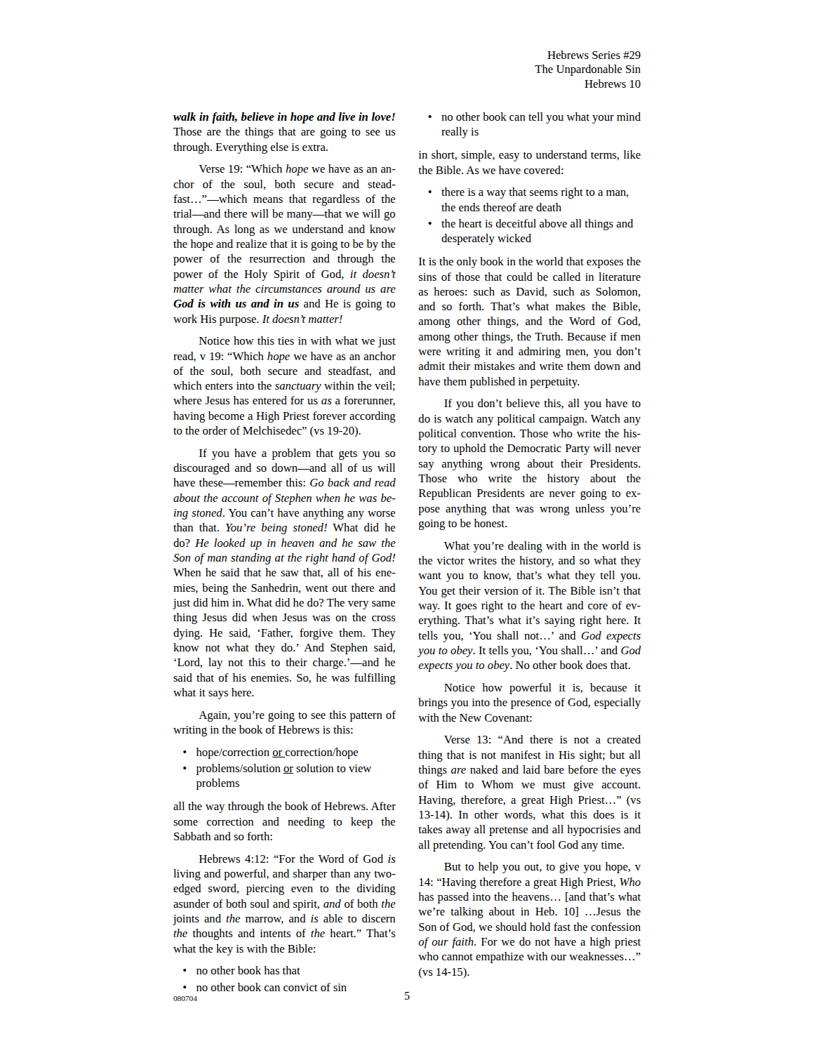Hebrews Series #29
The Unpardonable Sin
Hebrews 10
walk in faith, believe in hope and live in love! Those are the things that are going to see us through. Everything else is extra.
Verse 19: “Which hope we have as an anchor of the soul, both secure and steadfast…”—which means that regardless of the trial—and there will be many—that we will go through. As long as we understand and know the hope and realize that it is going to be by the power of the resurrection and through the power of the Holy Spirit of God, it doesn’t matter what the circumstances around us are God is with us and in us and He is going to work His purpose. It doesn’t matter!
Notice how this ties in with what we just read, v 19: “Which hope we have as an anchor of the soul, both secure and steadfast, and which enters into the sanctuary within the veil; where Jesus has entered for us as a forerunner, having become a High Priest forever according to the order of Melchisedec” (vs 19-20).
If you have a problem that gets you so discouraged and so down—and all of us will have these—remember this: Go back and read about the account of Stephen when he was being stoned. You can’t have anything any worse than that. You’re being stoned! What did he do? He looked up in heaven and he saw the Son of man standing at the right hand of God! When he said that he saw that, all of his enemies, being the Sanhedrin, went out there and just did him in. What did he do? The very same thing Jesus did when Jesus was on the cross dying. He said, ‘Father, forgive them. They know not what they do.’ And Stephen said, ‘Lord, lay not this to their charge.’—and he said that of his enemies. So, he was fulfilling what it says here.
Again, you’re going to see this pattern of writing in the book of Hebrews is this:
hope/correction or correction/hope
problems/solution or solution to view problems
all the way through the book of Hebrews. After some correction and needing to keep the Sabbath and so forth:
Hebrews 4:12: “For the Word of God is living and powerful, and sharper than any two-edged sword, piercing even to the dividing asunder of both soul and spirit, and of both the joints and the marrow, and is able to discern the thoughts and intents of the heart.” That’s what the key is with the Bible:
no other book has that
no other book can convict of sin
no other book can tell you what your mind really is
in short, simple, easy to understand terms, like the Bible. As we have covered:
there is a way that seems right to a man, the ends thereof are death
the heart is deceitful above all things and desperately wicked
It is the only book in the world that exposes the sins of those that could be called in literature as heroes: such as David, such as Solomon, and so forth. That’s what makes the Bible, among other things, and the Word of God, among other things, the Truth. Because if men were writing it and admiring men, you don’t admit their mistakes and write them down and have them published in perpetuity.
If you don’t believe this, all you have to do is watch any political campaign. Watch any political convention. Those who write the history to uphold the Democratic Party will never say anything wrong about their Presidents. Those who write the history about the Republican Presidents are never going to expose anything that was wrong unless you’re going to be honest.
What you’re dealing with in the world is the victor writes the history, and so what they want you to know, that’s what they tell you. You get their version of it. The Bible isn’t that way. It goes right to the heart and core of everything. That’s what it’s saying right here. It tells you, ‘You shall not…’ and God expects you to obey. It tells you, ‘You shall…’ and God expects you to obey. No other book does that.
Notice how powerful it is, because it brings you into the presence of God, especially with the New Covenant:
Verse 13: “And there is not a created thing that is not manifest in His sight; but all things are naked and laid bare before the eyes of Him to Whom we must give account. Having, therefore, a great High Priest…” (vs 13-14). In other words, what this does is it takes away all pretense and all hypocrisies and all pretending. You can’t fool God any time.
But to help you out, to give you hope, v 14: “Having therefore a great High Priest, Who has passed into the heavens… [and that’s what we’re talking about in Heb. 10] …Jesus the Son of God, we should hold fast the confession of our faith. For we do not have a high priest who cannot empathize with our weaknesses…” (vs 14-15).
080704
5